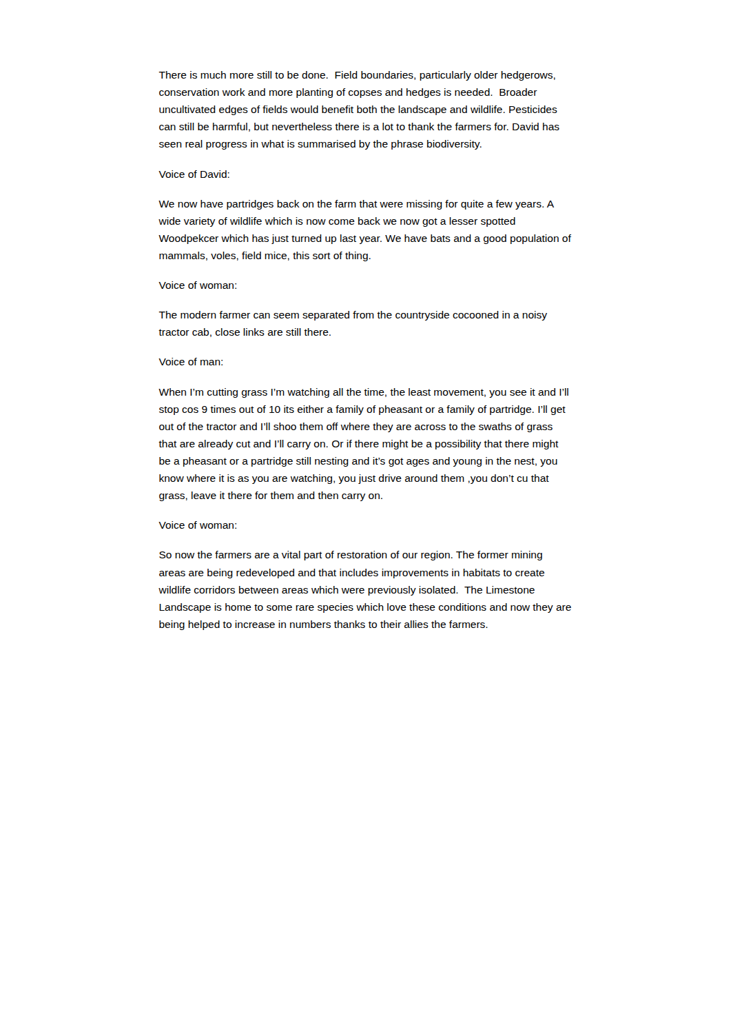There is much more still to be done. Field boundaries, particularly older hedgerows, conservation work and more planting of copses and hedges is needed. Broader uncultivated edges of fields would benefit both the landscape and wildlife. Pesticides can still be harmful, but nevertheless there is a lot to thank the farmers for. David has seen real progress in what is summarised by the phrase biodiversity.
Voice of David:
We now have partridges back on the farm that were missing for quite a few years. A wide variety of wildlife which is now come back we now got a lesser spotted Woodpekcer which has just turned up last year. We have bats and a good population of mammals, voles, field mice, this sort of thing.
Voice of woman:
The modern farmer can seem separated from the countryside cocooned in a noisy tractor cab, close links are still there.
Voice of man:
When I’m cutting grass I’m watching all the time, the least movement, you see it and I’ll stop cos 9 times out of 10 its either a family of pheasant or a family of partridge. I’ll get out of the tractor and I’ll shoo them off where they are across to the swaths of grass that are already cut and I’ll carry on. Or if there might be a possibility that there might be a pheasant or a partridge still nesting and it’s got ages and young in the nest, you know where it is as you are watching, you just drive around them ,you don’t cu that grass, leave it there for them and then carry on.
Voice of woman:
So now the farmers are a vital part of restoration of our region. The former mining areas are being redeveloped and that includes improvements in habitats to create wildlife corridors between areas which were previously isolated. The Limestone Landscape is home to some rare species which love these conditions and now they are being helped to increase in numbers thanks to their allies the farmers.